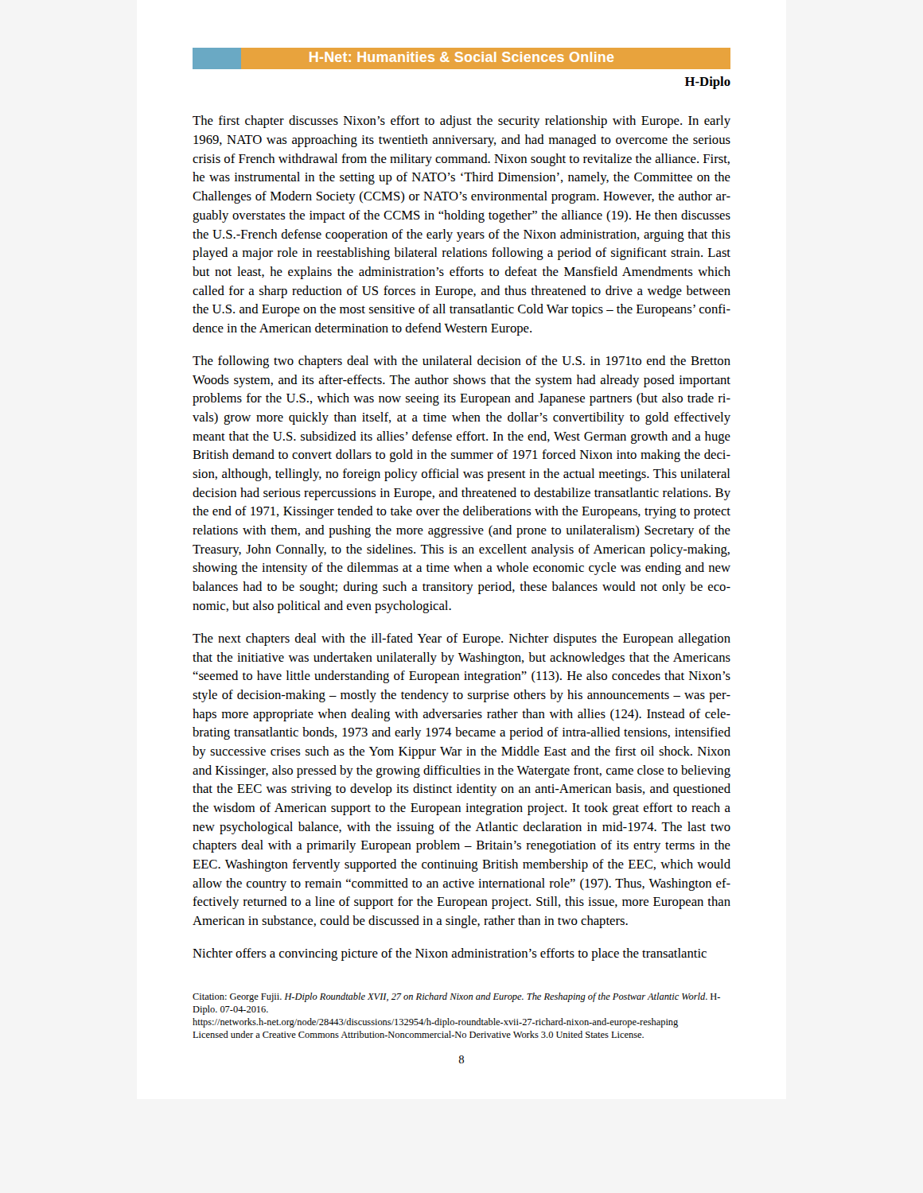H-Net: Humanities & Social Sciences Online
H-Diplo
The first chapter discusses Nixon’s effort to adjust the security relationship with Europe. In early 1969, NATO was approaching its twentieth anniversary, and had managed to overcome the serious crisis of French withdrawal from the military command. Nixon sought to revitalize the alliance. First, he was instrumental in the setting up of NATO’s ‘Third Dimension’, namely, the Committee on the Challenges of Modern Society (CCMS) or NATO’s environmental program. However, the author arguably overstates the impact of the CCMS in “holding together” the alliance (19). He then discusses the U.S.-French defense cooperation of the early years of the Nixon administration, arguing that this played a major role in reestablishing bilateral relations following a period of significant strain. Last but not least, he explains the administration’s efforts to defeat the Mansfield Amendments which called for a sharp reduction of US forces in Europe, and thus threatened to drive a wedge between the U.S. and Europe on the most sensitive of all transatlantic Cold War topics – the Europeans’ confidence in the American determination to defend Western Europe.
The following two chapters deal with the unilateral decision of the U.S. in 1971to end the Bretton Woods system, and its after-effects. The author shows that the system had already posed important problems for the U.S., which was now seeing its European and Japanese partners (but also trade rivals) grow more quickly than itself, at a time when the dollar’s convertibility to gold effectively meant that the U.S. subsidized its allies’ defense effort. In the end, West German growth and a huge British demand to convert dollars to gold in the summer of 1971 forced Nixon into making the decision, although, tellingly, no foreign policy official was present in the actual meetings. This unilateral decision had serious repercussions in Europe, and threatened to destabilize transatlantic relations. By the end of 1971, Kissinger tended to take over the deliberations with the Europeans, trying to protect relations with them, and pushing the more aggressive (and prone to unilateralism) Secretary of the Treasury, John Connally, to the sidelines. This is an excellent analysis of American policy-making, showing the intensity of the dilemmas at a time when a whole economic cycle was ending and new balances had to be sought; during such a transitory period, these balances would not only be economic, but also political and even psychological.
The next chapters deal with the ill-fated Year of Europe. Nichter disputes the European allegation that the initiative was undertaken unilaterally by Washington, but acknowledges that the Americans “seemed to have little understanding of European integration” (113). He also concedes that Nixon’s style of decision-making – mostly the tendency to surprise others by his announcements – was perhaps more appropriate when dealing with adversaries rather than with allies (124). Instead of celebrating transatlantic bonds, 1973 and early 1974 became a period of intra-allied tensions, intensified by successive crises such as the Yom Kippur War in the Middle East and the first oil shock. Nixon and Kissinger, also pressed by the growing difficulties in the Watergate front, came close to believing that the EEC was striving to develop its distinct identity on an anti-American basis, and questioned the wisdom of American support to the European integration project. It took great effort to reach a new psychological balance, with the issuing of the Atlantic declaration in mid-1974. The last two chapters deal with a primarily European problem – Britain’s renegotiation of its entry terms in the EEC. Washington fervently supported the continuing British membership of the EEC, which would allow the country to remain “committed to an active international role” (197). Thus, Washington effectively returned to a line of support for the European project. Still, this issue, more European than American in substance, could be discussed in a single, rather than in two chapters.
Nichter offers a convincing picture of the Nixon administration’s efforts to place the transatlantic
Citation: George Fujii. H-Diplo Roundtable XVII, 27 on Richard Nixon and Europe. The Reshaping of the Postwar Atlantic World. H-Diplo. 07-04-2016.
https://networks.h-net.org/node/28443/discussions/132954/h-diplo-roundtable-xvii-27-richard-nixon-and-europe-reshaping
Licensed under a Creative Commons Attribution-Noncommercial-No Derivative Works 3.0 United States License.
8